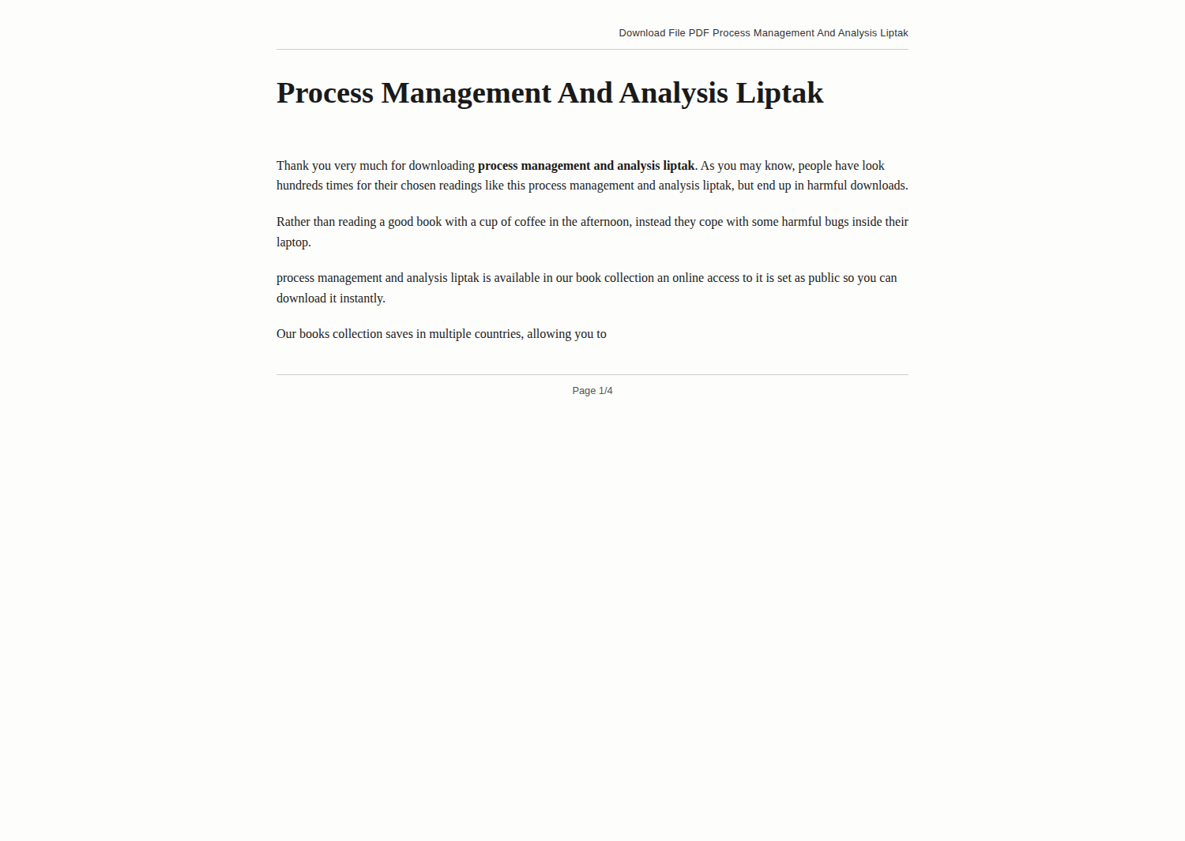Download File PDF Process Management And Analysis Liptak
Process Management And Analysis Liptak
Thank you very much for downloading process management and analysis liptak. As you may know, people have look hundreds times for their chosen readings like this process management and analysis liptak, but end up in harmful downloads.
Rather than reading a good book with a cup of coffee in the afternoon, instead they cope with some harmful bugs inside their laptop.
process management and analysis liptak is available in our book collection an online access to it is set as public so you can download it instantly.
Our books collection saves in multiple countries, allowing you to
Page 1/4